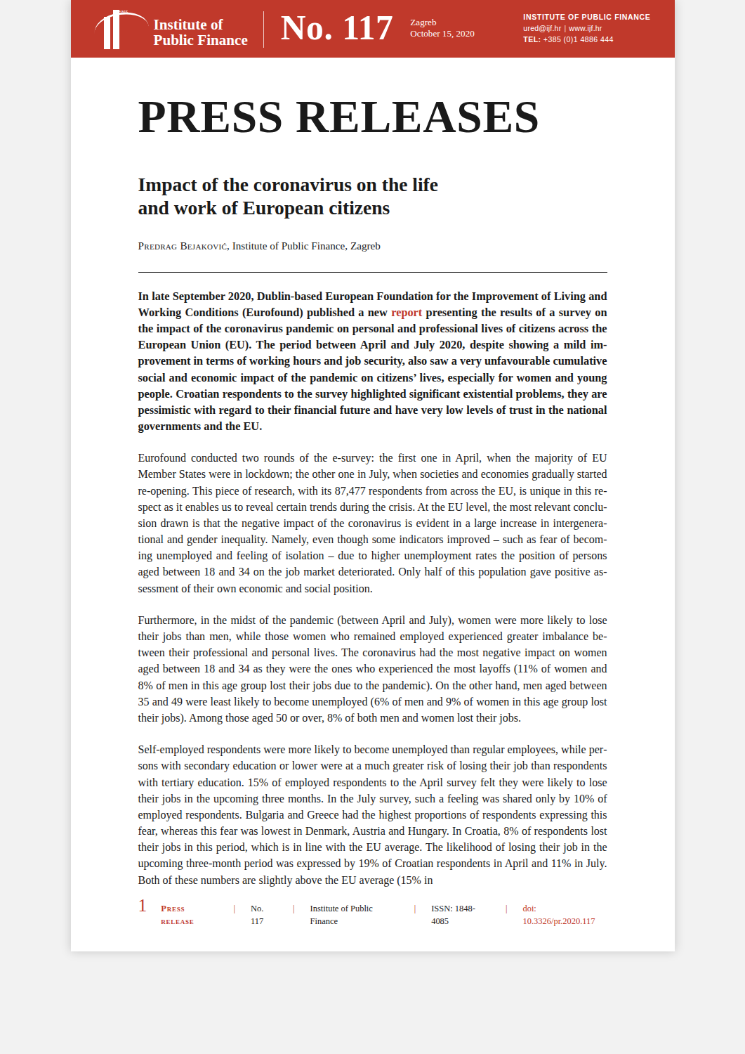years
Institute of
Public Finance
No. 117
Zagreb
October 15, 2020
INSTITUTE OF PUBLIC FINANCE
ured@ijf.hr|www.ijf.hr
TEL: +385 (0)1 4886 444
Press Releases
Impact of the coronavirus on the life
and work of European citizens
Predrag Bejaković, Institute of Public Finance, Zagreb
In late September 2020, Dublin-based European Foundation for the Improvement of Living and Working Conditions (Eurofound) published a new report presenting the results of a survey on the impact of the coronavirus pandemic on personal and professional lives of citizens across the European Union (EU). The period between April and July 2020, despite showing a mild improvement in terms of working hours and job security, also saw a very unfavourable cumulative social and economic impact of the pandemic on citizens’ lives, especially for women and young people. Croatian respondents to the survey highlighted significant existential problems, they are pessimistic with regard to their financial future and have very low levels of trust in the national governments and the EU.
Eurofound conducted two rounds of the e-survey: the first one in April, when the majority of EU Member States were in lockdown; the other one in July, when societies and economies gradually started re-opening. This piece of research, with its 87,477 respondents from across the EU, is unique in this respect as it enables us to reveal certain trends during the crisis. At the EU level, the most relevant conclusion drawn is that the negative impact of the coronavirus is evident in a large increase in intergenerational and gender inequality. Namely, even though some indicators improved – such as fear of becoming unemployed and feeling of isolation – due to higher unemployment rates the position of persons aged between 18 and 34 on the job market deteriorated. Only half of this population gave positive assessment of their own economic and social position.
Furthermore, in the midst of the pandemic (between April and July), women were more likely to lose their jobs than men, while those women who remained employed experienced greater imbalance between their professional and personal lives. The coronavirus had the most negative impact on women aged between 18 and 34 as they were the ones who experienced the most layoffs (11% of women and 8% of men in this age group lost their jobs due to the pandemic). On the other hand, men aged between 35 and 49 were least likely to become unemployed (6% of men and 9% of women in this age group lost their jobs). Among those aged 50 or over, 8% of both men and women lost their jobs.
Self-employed respondents were more likely to become unemployed than regular employees, while persons with secondary education or lower were at a much greater risk of losing their job than respondents with tertiary education. 15% of employed respondents to the April survey felt they were likely to lose their jobs in the upcoming three months. In the July survey, such a feeling was shared only by 10% of employed respondents. Bulgaria and Greece had the highest proportions of respondents expressing this fear, whereas this fear was lowest in Denmark, Austria and Hungary. In Croatia, 8% of respondents lost their jobs in this period, which is in line with the EU average. The likelihood of losing their job in the upcoming three-month period was expressed by 19% of Croatian respondents in April and 11% in July. Both of these numbers are slightly above the EU average (15% in
1 Press release | No. 117 | Institute of Public Finance | ISSN: 1848-4085 | doi: 10.3326/pr.2020.117